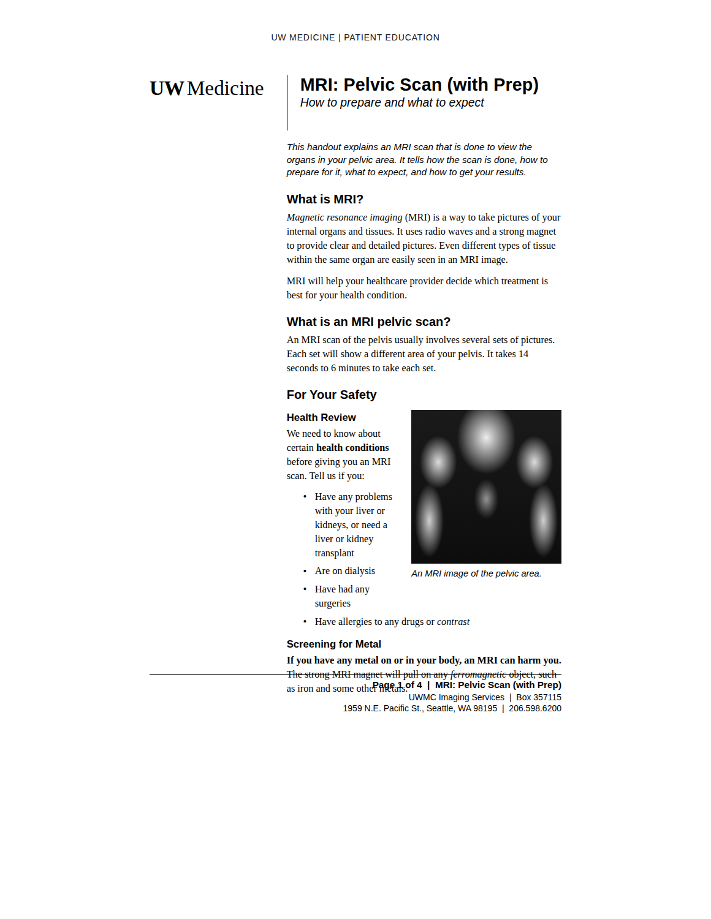UW MEDICINE | PATIENT EDUCATION
UW Medicine
MRI: Pelvic Scan (with Prep)
How to prepare and what to expect
This handout explains an MRI scan that is done to view the organs in your pelvic area. It tells how the scan is done, how to prepare for it, what to expect, and how to get your results.
What is MRI?
Magnetic resonance imaging (MRI) is a way to take pictures of your internal organs and tissues. It uses radio waves and a strong magnet to provide clear and detailed pictures. Even different types of tissue within the same organ are easily seen in an MRI image.
MRI will help your healthcare provider decide which treatment is best for your health condition.
What is an MRI pelvic scan?
An MRI scan of the pelvis usually involves several sets of pictures. Each set will show a different area of your pelvis. It takes 14 seconds to 6 minutes to take each set.
For Your Safety
An MRI image of the pelvic area.
Health Review
We need to know about certain health conditions before giving you an MRI scan. Tell us if you:
Have any problems with your liver or kidneys, or need a liver or kidney transplant
Are on dialysis
Have had any surgeries
Have allergies to any drugs or contrast
Screening for Metal
If you have any metal on or in your body, an MRI can harm you. The strong MRI magnet will pull on any ferromagnetic object, such as iron and some other metals.
Page 1 of 4 | MRI: Pelvic Scan (with Prep)
UWMC Imaging Services | Box 357115
1959 N.E. Pacific St., Seattle, WA 98195 | 206.598.6200